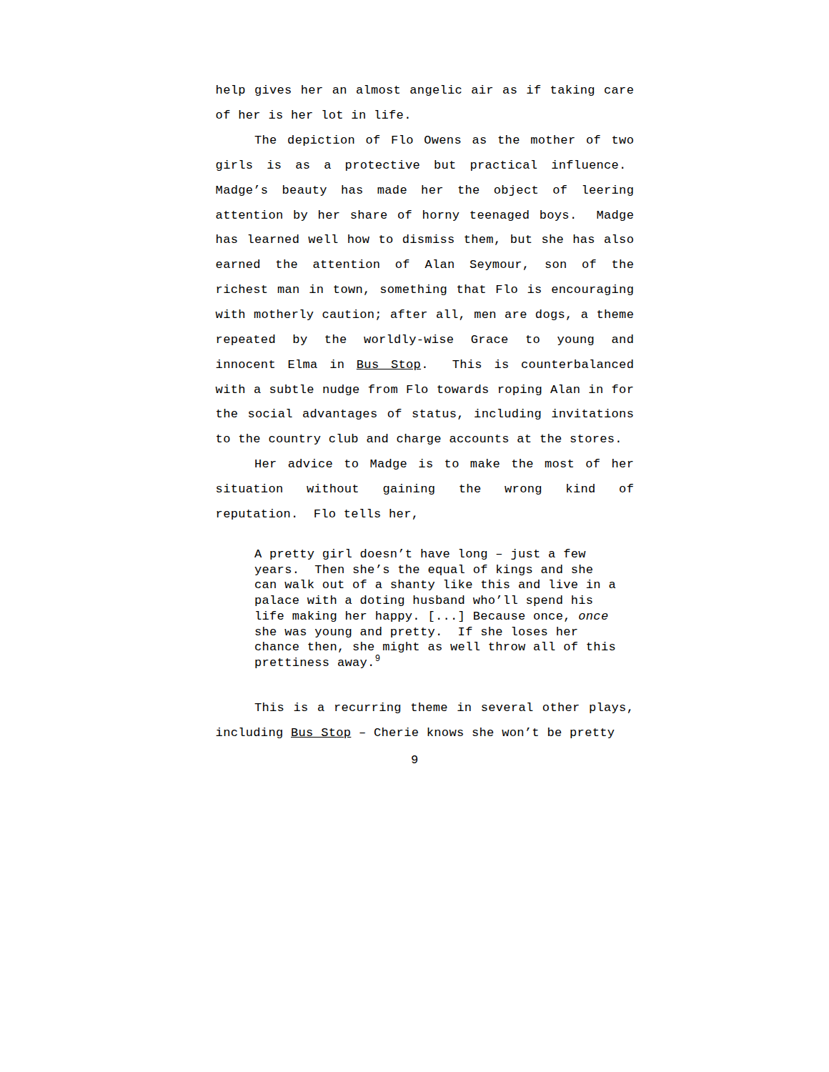help gives her an almost angelic air as if taking care of her is her lot in life.
The depiction of Flo Owens as the mother of two girls is as a protective but practical influence. Madge’s beauty has made her the object of leering attention by her share of horny teenaged boys. Madge has learned well how to dismiss them, but she has also earned the attention of Alan Seymour, son of the richest man in town, something that Flo is encouraging with motherly caution; after all, men are dogs, a theme repeated by the worldly-wise Grace to young and innocent Elma in Bus Stop. This is counterbalanced with a subtle nudge from Flo towards roping Alan in for the social advantages of status, including invitations to the country club and charge accounts at the stores.
Her advice to Madge is to make the most of her situation without gaining the wrong kind of reputation. Flo tells her,
A pretty girl doesn’t have long – just a few years. Then she’s the equal of kings and she can walk out of a shanty like this and live in a palace with a doting husband who’ll spend his life making her happy. [...] Because once, once she was young and pretty. If she loses her chance then, she might as well throw all of this prettiness away.9
This is a recurring theme in several other plays, including Bus Stop – Cherie knows she won’t be pretty
9